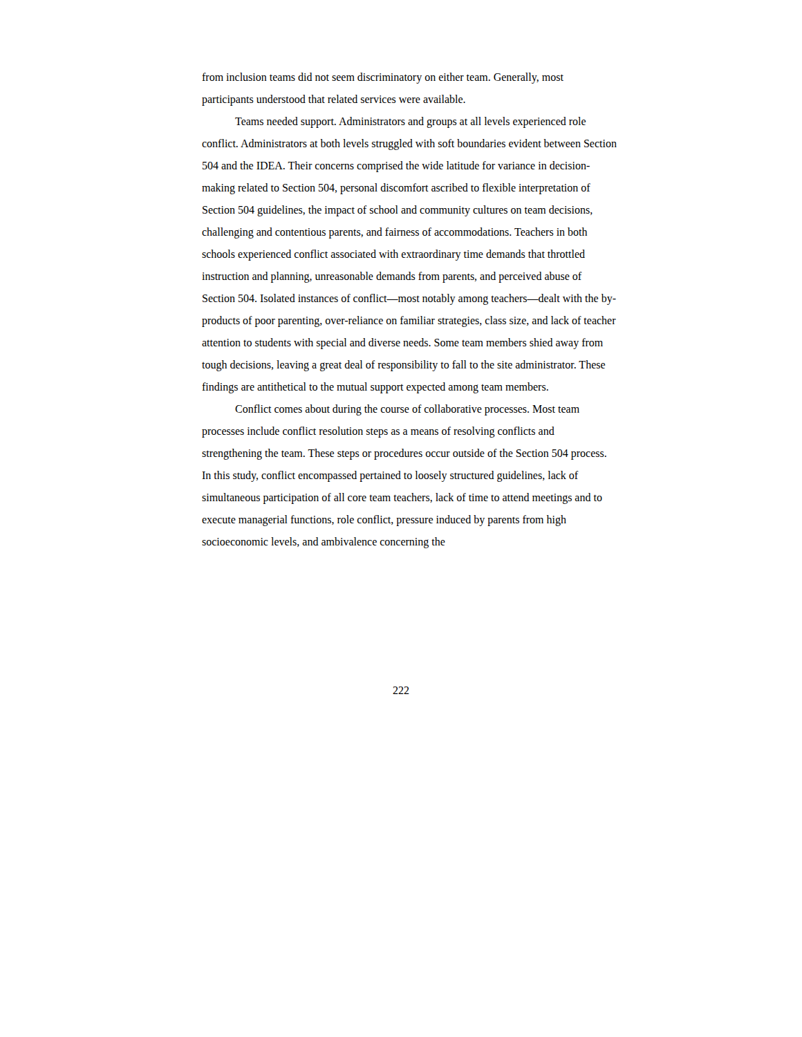from inclusion teams did not seem discriminatory on either team. Generally, most participants understood that related services were available.
Teams needed support. Administrators and groups at all levels experienced role conflict. Administrators at both levels struggled with soft boundaries evident between Section 504 and the IDEA. Their concerns comprised the wide latitude for variance in decision-making related to Section 504, personal discomfort ascribed to flexible interpretation of Section 504 guidelines, the impact of school and community cultures on team decisions, challenging and contentious parents, and fairness of accommodations. Teachers in both schools experienced conflict associated with extraordinary time demands that throttled instruction and planning, unreasonable demands from parents, and perceived abuse of Section 504. Isolated instances of conflict—most notably among teachers—dealt with the by-products of poor parenting, over-reliance on familiar strategies, class size, and lack of teacher attention to students with special and diverse needs. Some team members shied away from tough decisions, leaving a great deal of responsibility to fall to the site administrator. These findings are antithetical to the mutual support expected among team members.
Conflict comes about during the course of collaborative processes. Most team processes include conflict resolution steps as a means of resolving conflicts and strengthening the team. These steps or procedures occur outside of the Section 504 process. In this study, conflict encompassed pertained to loosely structured guidelines, lack of simultaneous participation of all core team teachers, lack of time to attend meetings and to execute managerial functions, role conflict, pressure induced by parents from high socioeconomic levels, and ambivalence concerning the
222